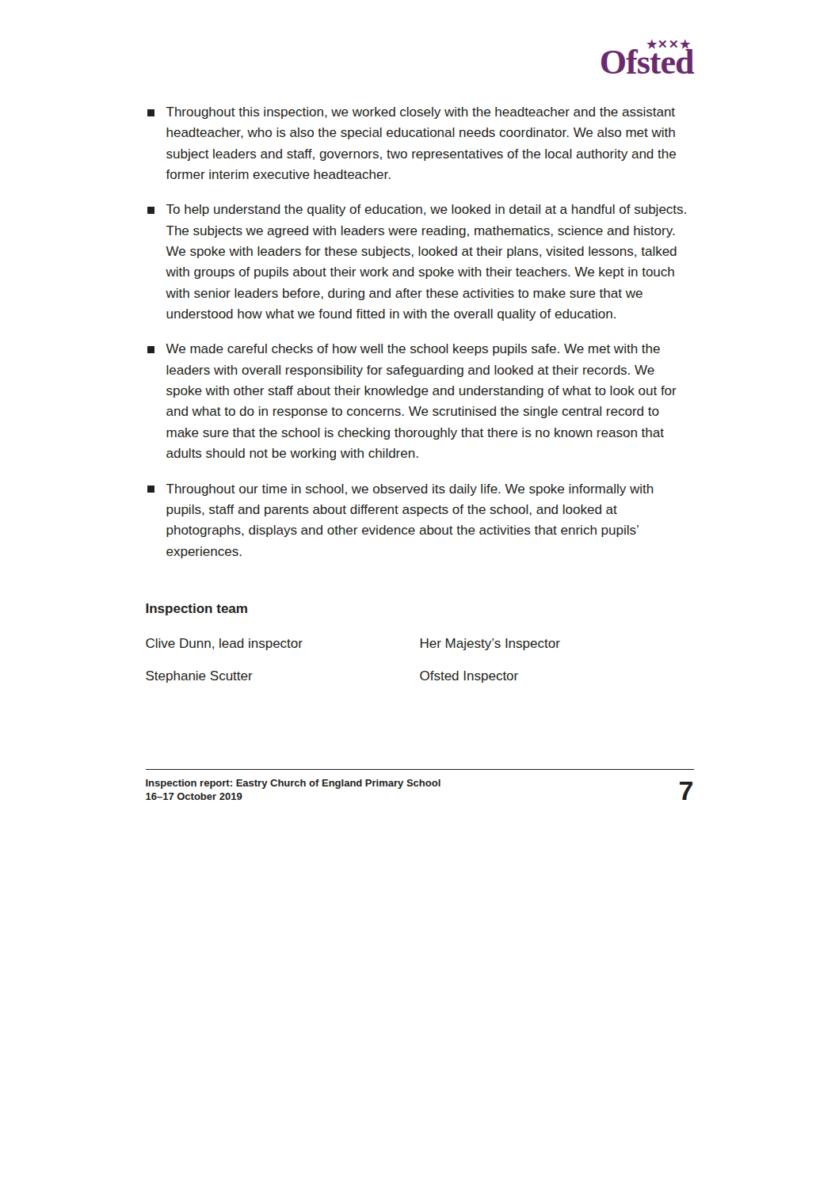★✕✕★ Ofsted
Throughout this inspection, we worked closely with the headteacher and the assistant headteacher, who is also the special educational needs coordinator. We also met with subject leaders and staff, governors, two representatives of the local authority and the former interim executive headteacher.
To help understand the quality of education, we looked in detail at a handful of subjects. The subjects we agreed with leaders were reading, mathematics, science and history. We spoke with leaders for these subjects, looked at their plans, visited lessons, talked with groups of pupils about their work and spoke with their teachers. We kept in touch with senior leaders before, during and after these activities to make sure that we understood how what we found fitted in with the overall quality of education.
We made careful checks of how well the school keeps pupils safe. We met with the leaders with overall responsibility for safeguarding and looked at their records. We spoke with other staff about their knowledge and understanding of what to look out for and what to do in response to concerns. We scrutinised the single central record to make sure that the school is checking thoroughly that there is no known reason that adults should not be working with children.
Throughout our time in school, we observed its daily life. We spoke informally with pupils, staff and parents about different aspects of the school, and looked at photographs, displays and other evidence about the activities that enrich pupils’ experiences.
Inspection team
| Clive Dunn, lead inspector | Her Majesty’s Inspector |
| Stephanie Scutter | Ofsted Inspector |
Inspection report: Eastry Church of England Primary School
16–17 October 2019
7